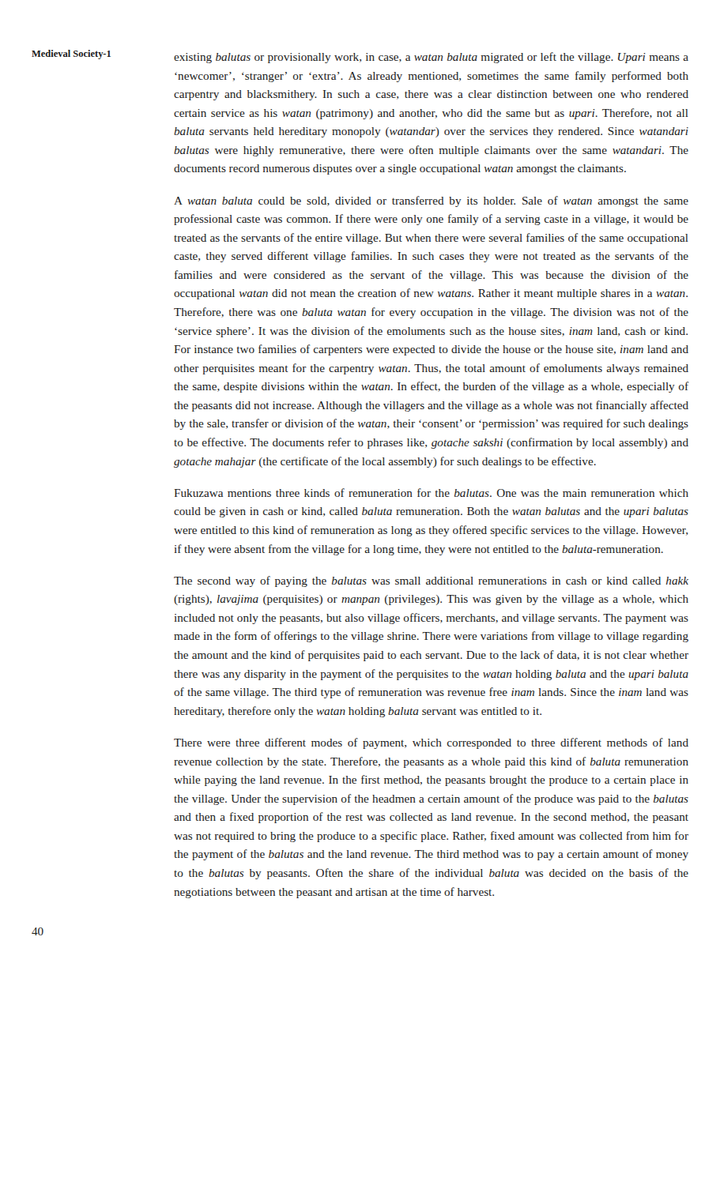Medieval Society-1
existing balutas or provisionally work, in case, a watan baluta migrated or left the village. Upari means a ‘newcomer’, ‘stranger’ or ‘extra’. As already mentioned, sometimes the same family performed both carpentry and blacksmithery. In such a case, there was a clear distinction between one who rendered certain service as his watan (patrimony) and another, who did the same but as upari. Therefore, not all baluta servants held hereditary monopoly (watandar) over the services they rendered. Since watandari balutas were highly remunerative, there were often multiple claimants over the same watandari. The documents record numerous disputes over a single occupational watan amongst the claimants.
A watan baluta could be sold, divided or transferred by its holder. Sale of watan amongst the same professional caste was common. If there were only one family of a serving caste in a village, it would be treated as the servants of the entire village. But when there were several families of the same occupational caste, they served different village families. In such cases they were not treated as the servants of the families and were considered as the servant of the village. This was because the division of the occupational watan did not mean the creation of new watans. Rather it meant multiple shares in a watan. Therefore, there was one baluta watan for every occupation in the village. The division was not of the ‘service sphere’. It was the division of the emoluments such as the house sites, inam land, cash or kind. For instance two families of carpenters were expected to divide the house or the house site, inam land and other perquisites meant for the carpentry watan. Thus, the total amount of emoluments always remained the same, despite divisions within the watan. In effect, the burden of the village as a whole, especially of the peasants did not increase. Although the villagers and the village as a whole was not financially affected by the sale, transfer or division of the watan, their ‘consent’ or ‘permission’ was required for such dealings to be effective. The documents refer to phrases like, gotache sakshi (confirmation by local assembly) and gotache mahajar (the certificate of the local assembly) for such dealings to be effective.
Fukuzawa mentions three kinds of remuneration for the balutas. One was the main remuneration which could be given in cash or kind, called baluta remuneration. Both the watan balutas and the upari balutas were entitled to this kind of remuneration as long as they offered specific services to the village. However, if they were absent from the village for a long time, they were not entitled to the baluta-remuneration.
The second way of paying the balutas was small additional remunerations in cash or kind called hakk (rights), lavajima (perquisites) or manpan (privileges). This was given by the village as a whole, which included not only the peasants, but also village officers, merchants, and village servants. The payment was made in the form of offerings to the village shrine. There were variations from village to village regarding the amount and the kind of perquisites paid to each servant. Due to the lack of data, it is not clear whether there was any disparity in the payment of the perquisites to the watan holding baluta and the upari baluta of the same village. The third type of remuneration was revenue free inam lands. Since the inam land was hereditary, therefore only the watan holding baluta servant was entitled to it.
There were three different modes of payment, which corresponded to three different methods of land revenue collection by the state. Therefore, the peasants as a whole paid this kind of baluta remuneration while paying the land revenue. In the first method, the peasants brought the produce to a certain place in the village. Under the supervision of the headmen a certain amount of the produce was paid to the balutas and then a fixed proportion of the rest was collected as land revenue. In the second method, the peasant was not required to bring the produce to a specific place. Rather, fixed amount was collected from him for the payment of the balutas and the land revenue. The third method was to pay a certain amount of money to the balutas by peasants. Often the share of the individual baluta was decided on the basis of the negotiations between the peasant and artisan at the time of harvest.
40